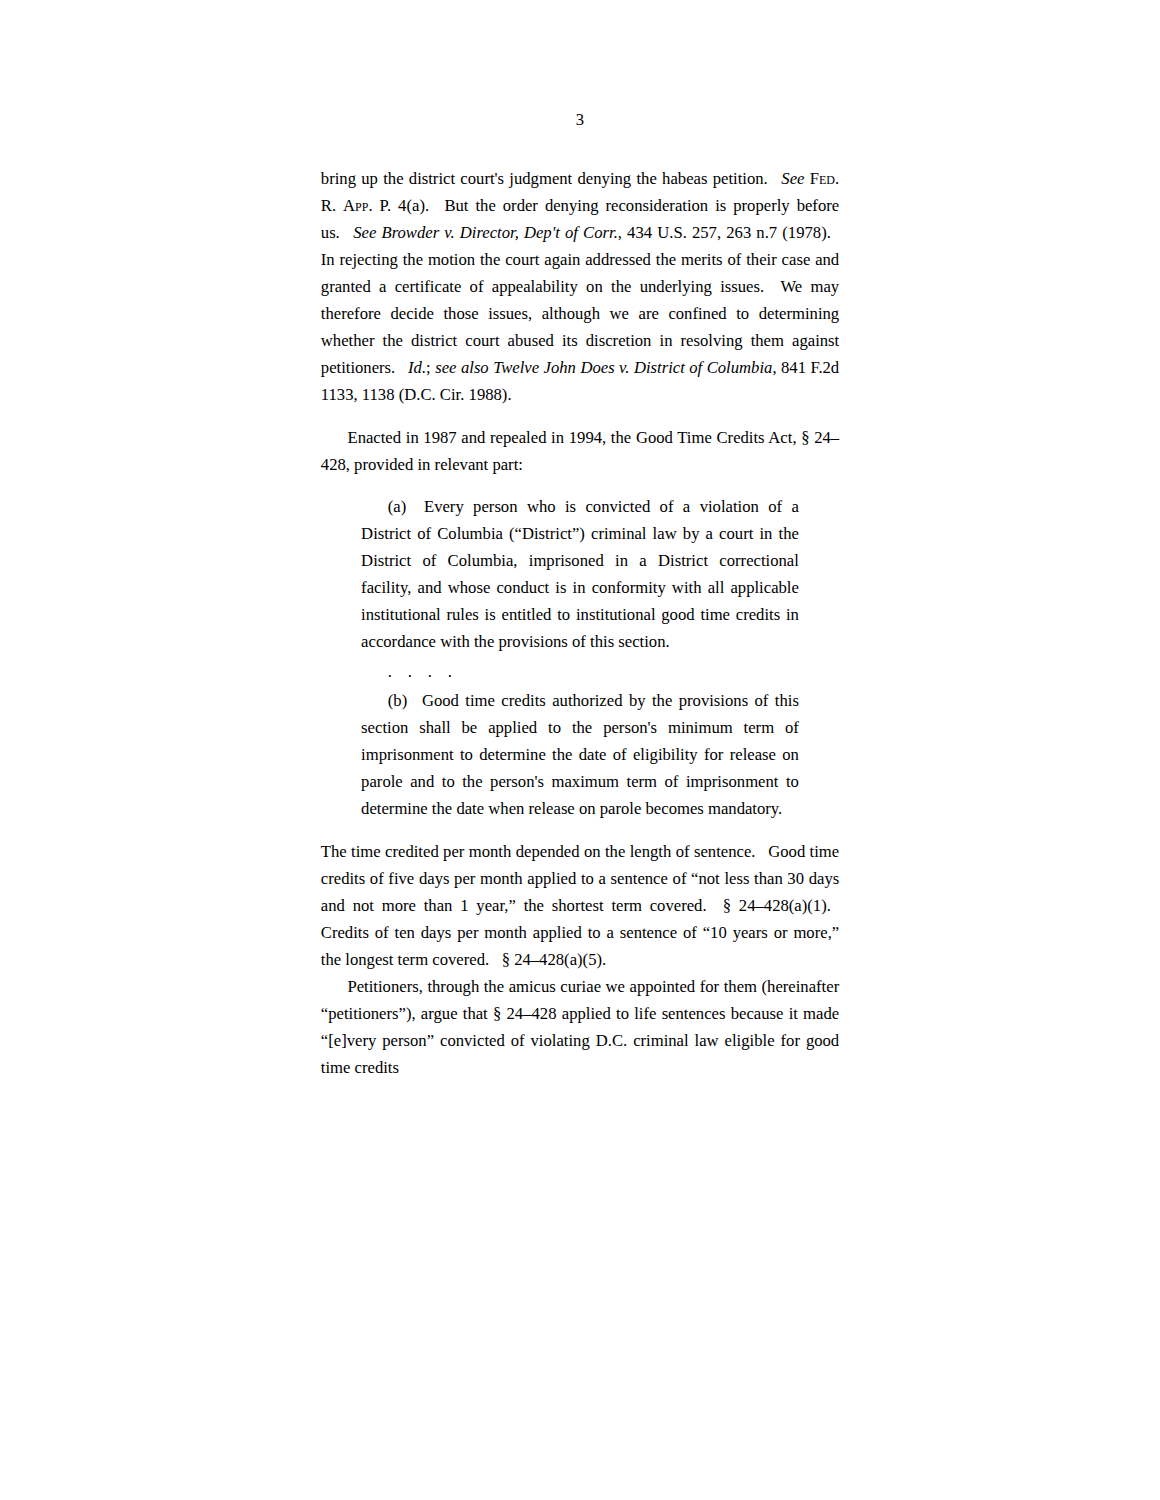3
bring up the district court's judgment denying the habeas petition.  See Fed. R. App. P. 4(a).  But the order denying reconsideration is properly before us.  See Browder v. Director, Dep't of Corr., 434 U.S. 257, 263 n.7 (1978).  In rejecting the motion the court again addressed the merits of their case and granted a certificate of appealability on the underlying issues.  We may therefore decide those issues, although we are confined to determining whether the district court abused its discretion in resolving them against petitioners.  Id.; see also Twelve John Does v. District of Columbia, 841 F.2d 1133, 1138 (D.C. Cir. 1988).
Enacted in 1987 and repealed in 1994, the Good Time Credits Act, § 24–428, provided in relevant part:
(a)  Every person who is convicted of a violation of a District of Columbia (“District”) criminal law by a court in the District of Columbia, imprisoned in a District correctional facility, and whose conduct is in conformity with all applicable institutional rules is entitled to institutional good time credits in accordance with the provisions of this section.
. . . .
(b)  Good time credits authorized by the provisions of this section shall be applied to the person's minimum term of imprisonment to determine the date of eligibility for release on parole and to the person's maximum term of imprisonment to determine the date when release on parole becomes mandatory.
The time credited per month depended on the length of sentence.  Good time credits of five days per month applied to a sentence of “not less than 30 days and not more than 1 year,” the shortest term covered.  § 24–428(a)(1).  Credits of ten days per month applied to a sentence of “10 years or more,” the longest term covered.  § 24–428(a)(5).
Petitioners, through the amicus curiae we appointed for them (hereinafter “petitioners”), argue that § 24–428 applied to life sentences because it made “[e]very person” convicted of violating D.C. criminal law eligible for good time credits